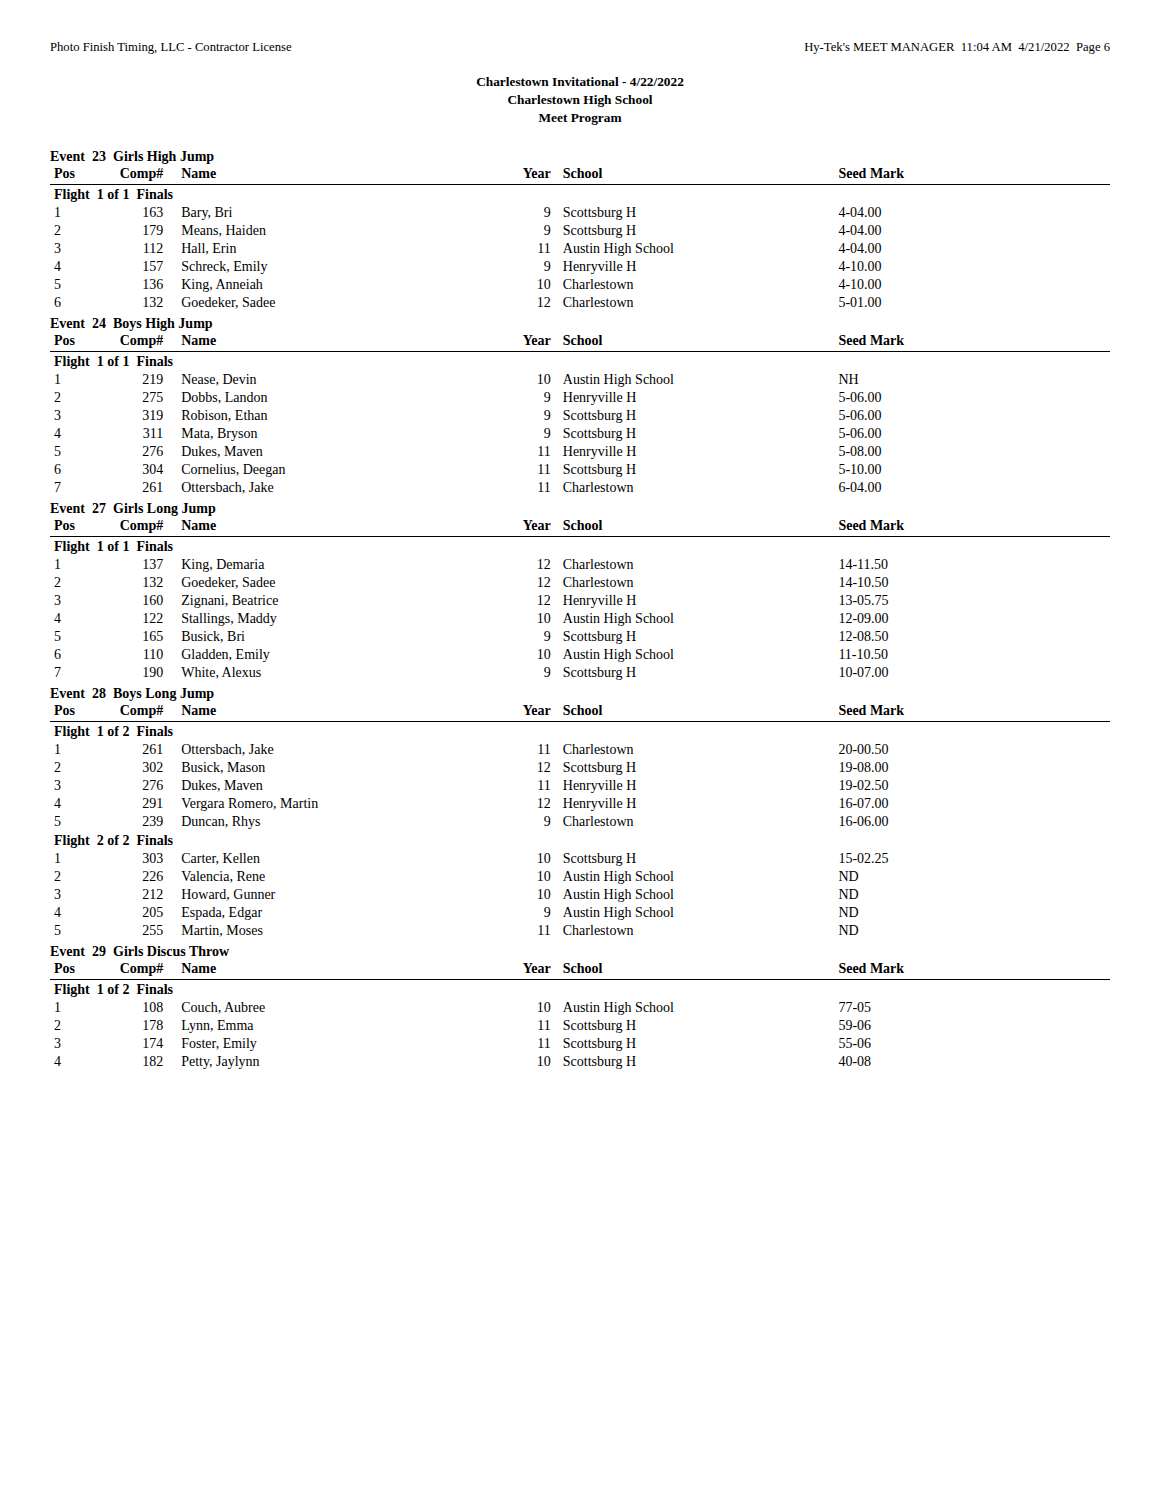Photo Finish Timing, LLC - Contractor License
Hy-Tek's MEET MANAGER 11:04 AM 4/21/2022 Page 6
Charlestown Invitational - 4/22/2022
Charlestown High School
Meet Program
Event 23 Girls High Jump
| Pos | Comp# | Name | Year | School | Seed Mark |
| --- | --- | --- | --- | --- | --- |
| Flight 1 of 1 Finals |
| 1 | 163 | Bary, Bri | 9 | Scottsburg H | 4-04.00 |
| 2 | 179 | Means, Haiden | 9 | Scottsburg H | 4-04.00 |
| 3 | 112 | Hall, Erin | 11 | Austin High School | 4-04.00 |
| 4 | 157 | Schreck, Emily | 9 | Henryville H | 4-10.00 |
| 5 | 136 | King, Anneiah | 10 | Charlestown | 4-10.00 |
| 6 | 132 | Goedeker, Sadee | 12 | Charlestown | 5-01.00 |
Event 24 Boys High Jump
| Pos | Comp# | Name | Year | School | Seed Mark |
| --- | --- | --- | --- | --- | --- |
| Flight 1 of 1 Finals |
| 1 | 219 | Nease, Devin | 10 | Austin High School | NH |
| 2 | 275 | Dobbs, Landon | 9 | Henryville H | 5-06.00 |
| 3 | 319 | Robison, Ethan | 9 | Scottsburg H | 5-06.00 |
| 4 | 311 | Mata, Bryson | 9 | Scottsburg H | 5-06.00 |
| 5 | 276 | Dukes, Maven | 11 | Henryville H | 5-08.00 |
| 6 | 304 | Cornelius, Deegan | 11 | Scottsburg H | 5-10.00 |
| 7 | 261 | Ottersbach, Jake | 11 | Charlestown | 6-04.00 |
Event 27 Girls Long Jump
| Pos | Comp# | Name | Year | School | Seed Mark |
| --- | --- | --- | --- | --- | --- |
| Flight 1 of 1 Finals |
| 1 | 137 | King, Demaria | 12 | Charlestown | 14-11.50 |
| 2 | 132 | Goedeker, Sadee | 12 | Charlestown | 14-10.50 |
| 3 | 160 | Zignani, Beatrice | 12 | Henryville H | 13-05.75 |
| 4 | 122 | Stallings, Maddy | 10 | Austin High School | 12-09.00 |
| 5 | 165 | Busick, Bri | 9 | Scottsburg H | 12-08.50 |
| 6 | 110 | Gladden, Emily | 10 | Austin High School | 11-10.50 |
| 7 | 190 | White, Alexus | 9 | Scottsburg H | 10-07.00 |
Event 28 Boys Long Jump
| Pos | Comp# | Name | Year | School | Seed Mark |
| --- | --- | --- | --- | --- | --- |
| Flight 1 of 2 Finals |
| 1 | 261 | Ottersbach, Jake | 11 | Charlestown | 20-00.50 |
| 2 | 302 | Busick, Mason | 12 | Scottsburg H | 19-08.00 |
| 3 | 276 | Dukes, Maven | 11 | Henryville H | 19-02.50 |
| 4 | 291 | Vergara Romero, Martin | 12 | Henryville H | 16-07.00 |
| 5 | 239 | Duncan, Rhys | 9 | Charlestown | 16-06.00 |
| Flight 2 of 2 Finals |
| 1 | 303 | Carter, Kellen | 10 | Scottsburg H | 15-02.25 |
| 2 | 226 | Valencia, Rene | 10 | Austin High School | ND |
| 3 | 212 | Howard, Gunner | 10 | Austin High School | ND |
| 4 | 205 | Espada, Edgar | 9 | Austin High School | ND |
| 5 | 255 | Martin, Moses | 11 | Charlestown | ND |
Event 29 Girls Discus Throw
| Pos | Comp# | Name | Year | School | Seed Mark |
| --- | --- | --- | --- | --- | --- |
| Flight 1 of 2 Finals |
| 1 | 108 | Couch, Aubree | 10 | Austin High School | 77-05 |
| 2 | 178 | Lynn, Emma | 11 | Scottsburg H | 59-06 |
| 3 | 174 | Foster, Emily | 11 | Scottsburg H | 55-06 |
| 4 | 182 | Petty, Jaylynn | 10 | Scottsburg H | 40-08 |